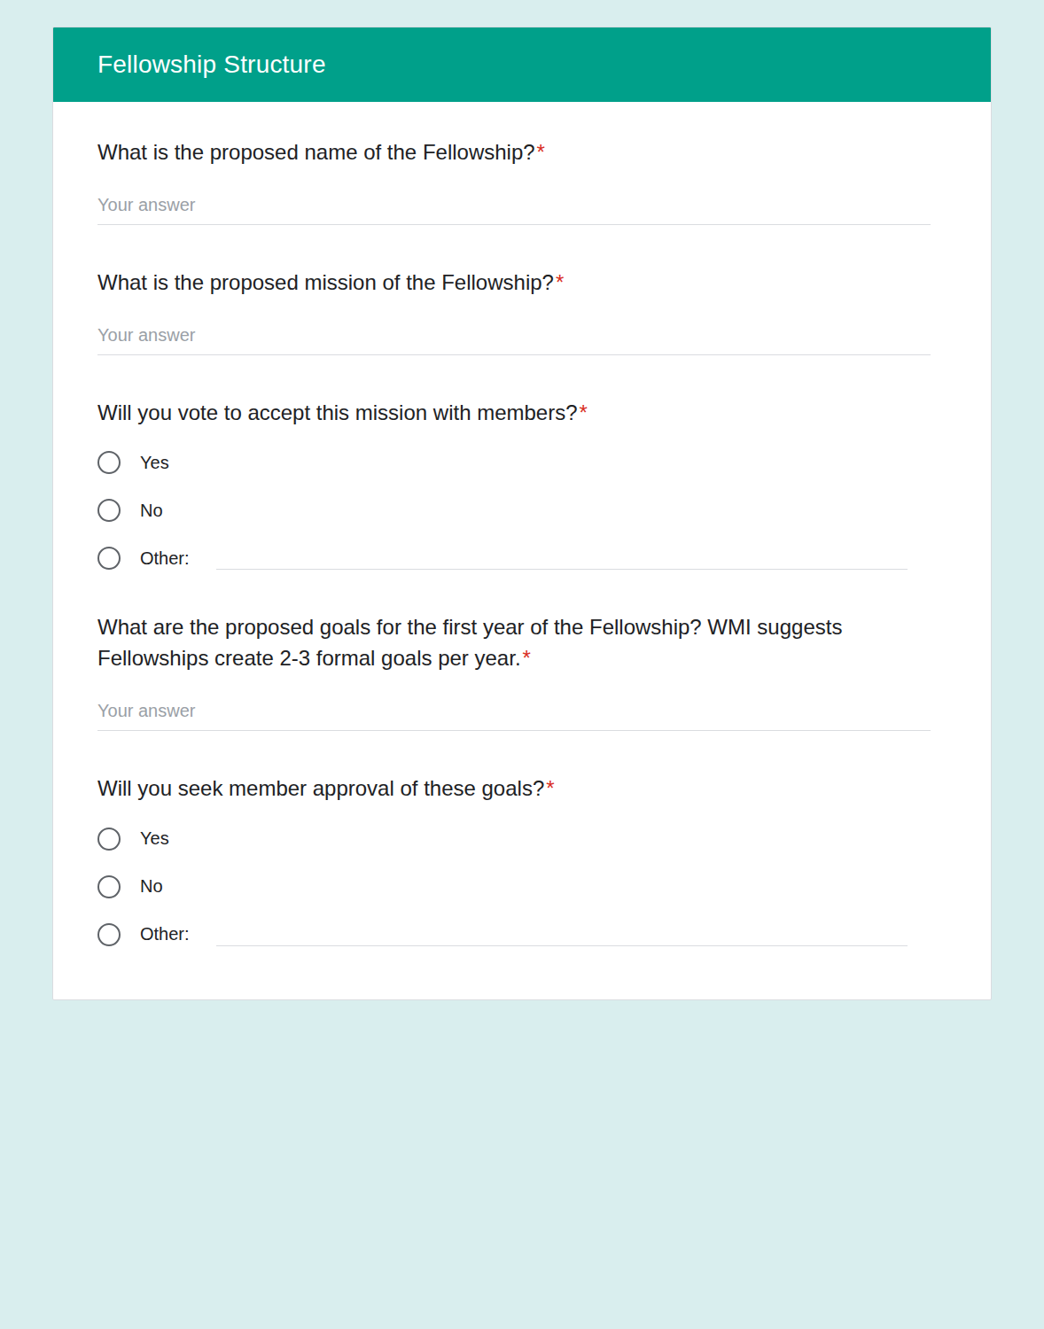Fellowship Structure
What is the proposed name of the Fellowship?*
What is the proposed mission of the Fellowship?*
Will you vote to accept this mission with members?*
Yes
No
Other:
What are the proposed goals for the first year of the Fellowship? WMI suggests Fellowships create 2-3 formal goals per year.*
Will you seek member approval of these goals?*
Yes
No
Other: